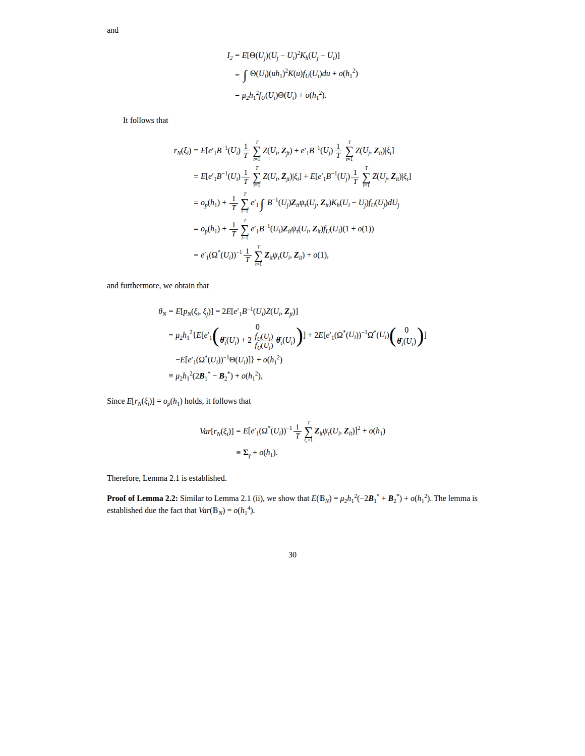and
| I 2 | = | E [Θ( U j )( U j − U i ) 2 K h ( U j − U i )] |
| | = | ∫ Θ( U i )( uh 1 ) 2 K ( u ) f U ( U i ) du + o ( h 1 2 ) |
| | = | μ 2 h 1 2 f U ( U i )Θ( U i ) + o ( h 1 2 ). |
It follows that
| r N ( ξ i ) | = | E [ e ′ 1 B −1 ( U i ) 1 T T ∑ t =1 Z ( U i , Z jt ) + e ′ 1 B −1 ( U j ) 1 T T ∑ t =1 Z ( U j , Z it )/ ξ i ] |
| | = | E [ e ′ 1 B −1 ( U i ) 1 T T ∑ t =1 Z ( U i , Z jt )/ ξ i ] + E [ e ′ 1 B −1 ( U j ) 1 T T ∑ t =1 Z ( U j , Z it )/ ξ i ] |
| | = | o p ( h 1 ) + 1 T T ∑ t =1 e ′ 1 ∫ B −1 ( U j ) Z it ψ τ ( U j , Z it ) K h ( U i − U j ) f U ( U j ) dU j |
| | = | o p ( h 1 ) + 1 T T ∑ t =1 e ′ 1 B −1 ( U i ) Z it ψ τ ( U i , Z it ) f U ( U i )(1 + o (1)) |
| | = | e ′ 1 (Ω * ( U i )) −1 1 T T ∑ t =1 Z it ψ τ ( U i , Z it ) + o (1), |
and furthermore, we obtain that
| θ N | = | E [ p N ( ξ i , ξ j )] = 2 E [ e ′ 1 B −1 ( U i ) Z ( U i , Z jt )] |
| | = | μ 2 h 1 2 { E [ e ′ 1 ( 0 θ̈ τ ( U i ) + 2 ḟ U ( U i ) f U ( U i ) θ̇ τ ( U i ) ) ] + 2 E [ e ′ 1 (Ω * ( U i )) −1 Ω̇ * ( U i ) ( 0 θ̇ τ ( U i ) ) ] |
| | | − E [ e ′ 1 (Ω * ( U i )) −1 Θ( U i )]} + o ( h 1 2 ) |
| | ≡ | μ 2 h 1 2 (2 B 1 * − B 2 * ) + o ( h 1 2 ), |
Since E[rN(ξi)] = op(h1) holds, it follows that
| Var [ r N ( ξ i )] | = | E [ e ′ 1 (Ω * ( U i )) −1 1 T T ∑ t 1 =1 Z it ψ τ ( U i , Z it )] 2 + o ( h 1 ) |
| | ≡ | Σ γ + o ( h 1 ). |
Therefore, Lemma 2.1 is established.
Proof of Lemma 2.2: Similar to Lemma 2.1 (ii), we show that E(𝔹N) = μ2h12(−2B1* + B2*) + o(h12). The lemma is established due the fact that Var(𝔹N) = o(h14).
30